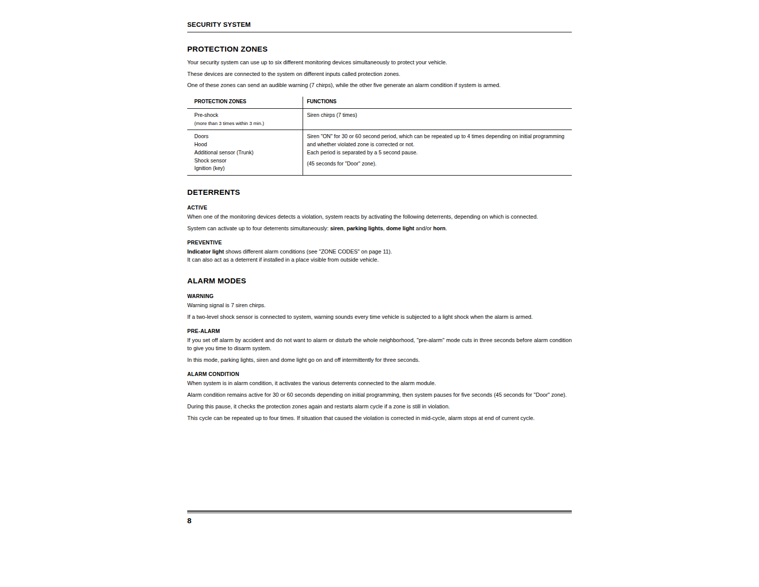SECURITY SYSTEM
PROTECTION ZONES
Your security system can use up to six different monitoring devices simultaneously to protect your vehicle.
These devices are connected to the system on different inputs called protection zones.
One of these zones can send an audible warning (7 chirps), while the other five generate an alarm condition if system is armed.
| PROTECTION ZONES | FUNCTIONS |
| --- | --- |
| Pre-shock (more than 3 times within 3 min.) | Siren chirps (7 times) |
| Doors Hood Additional sensor (Trunk) Shock sensor Ignition (key) | Siren "ON" for 30 or 60 second period, which can be repeated up to 4 times depending on initial programming and whether violated zone is corrected or not. Each period is separated by a 5 second pause. (45 seconds for "Door" zone). |
DETERRENTS
ACTIVE
When one of the monitoring devices detects a violation, system reacts by activating the following deterrents, depending on which is connected.
System can activate up to four deterrents simultaneously: siren, parking lights, dome light and/or horn.
PREVENTIVE
Indicator light shows different alarm conditions (see "ZONE CODES" on page 11).
It can also act as a deterrent if installed in a place visible from outside vehicle.
ALARM MODES
WARNING
Warning signal is 7 siren chirps.
If a two-level shock sensor is connected to system, warning sounds every time vehicle is subjected to a light shock when the alarm is armed.
PRE-ALARM
If you set off alarm by accident and do not want to alarm or disturb the whole neighborhood, "pre-alarm" mode cuts in three seconds before alarm condition to give you time to disarm system.
In this mode, parking lights, siren and dome light go on and off intermittently for three seconds.
ALARM CONDITION
When system is in alarm condition, it activates the various deterrents connected to the alarm module.
Alarm condition remains active for 30 or 60 seconds depending on initial programming, then system pauses for five seconds (45 seconds for "Door" zone).
During this pause, it checks the protection zones again and restarts alarm cycle if a zone is still in violation.
This cycle can be repeated up to four times. If situation that caused the violation is corrected in mid-cycle, alarm stops at end of current cycle.
8